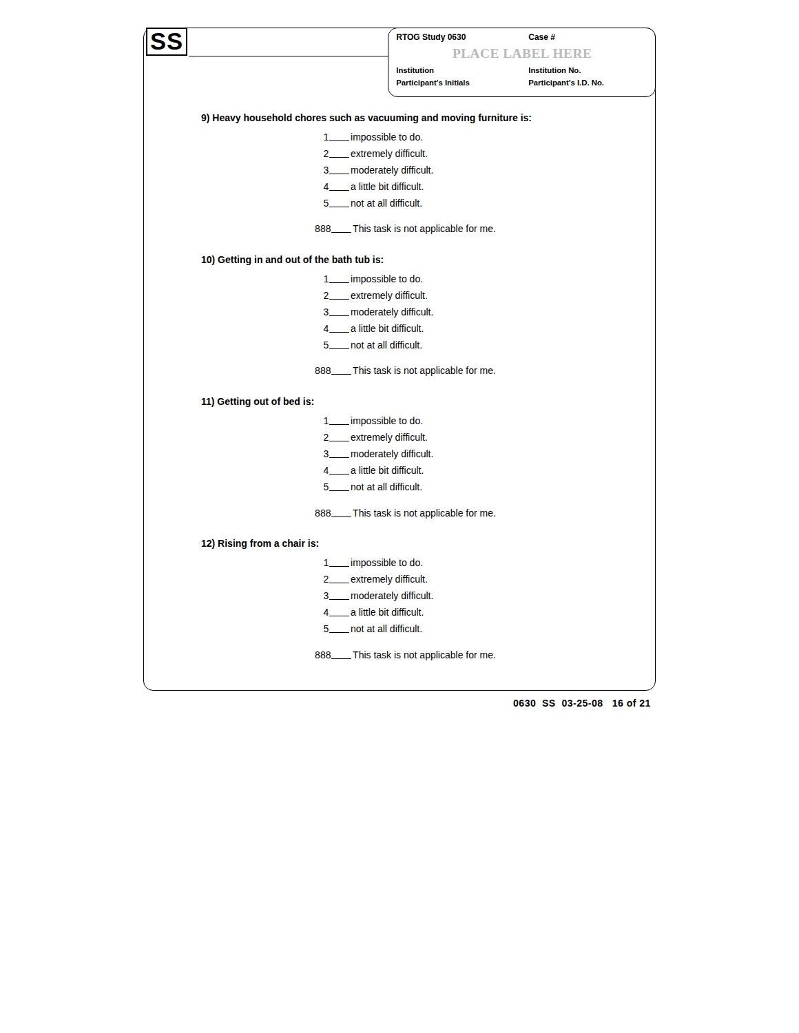SS
RTOG Study 0630
Case #
PLACE LABEL HERE
Institution
Institution No.
Participant's Initials
Participant's I.D. No.
9) Heavy household chores such as vacuuming and moving furniture is:
1 impossible to do.
2 extremely difficult.
3 moderately difficult.
4 a little bit difficult.
5 not at all difficult.
888 This task is not applicable for me.
10) Getting in and out of the bath tub is:
1 impossible to do.
2 extremely difficult.
3 moderately difficult.
4 a little bit difficult.
5 not at all difficult.
888 This task is not applicable for me.
11) Getting out of bed is:
1 impossible to do.
2 extremely difficult.
3 moderately difficult.
4 a little bit difficult.
5 not at all difficult.
888 This task is not applicable for me.
12) Rising from a chair is:
1 impossible to do.
2 extremely difficult.
3 moderately difficult.
4 a little bit difficult.
5 not at all difficult.
888 This task is not applicable for me.
0630 SS 03-25-08 16 of 21